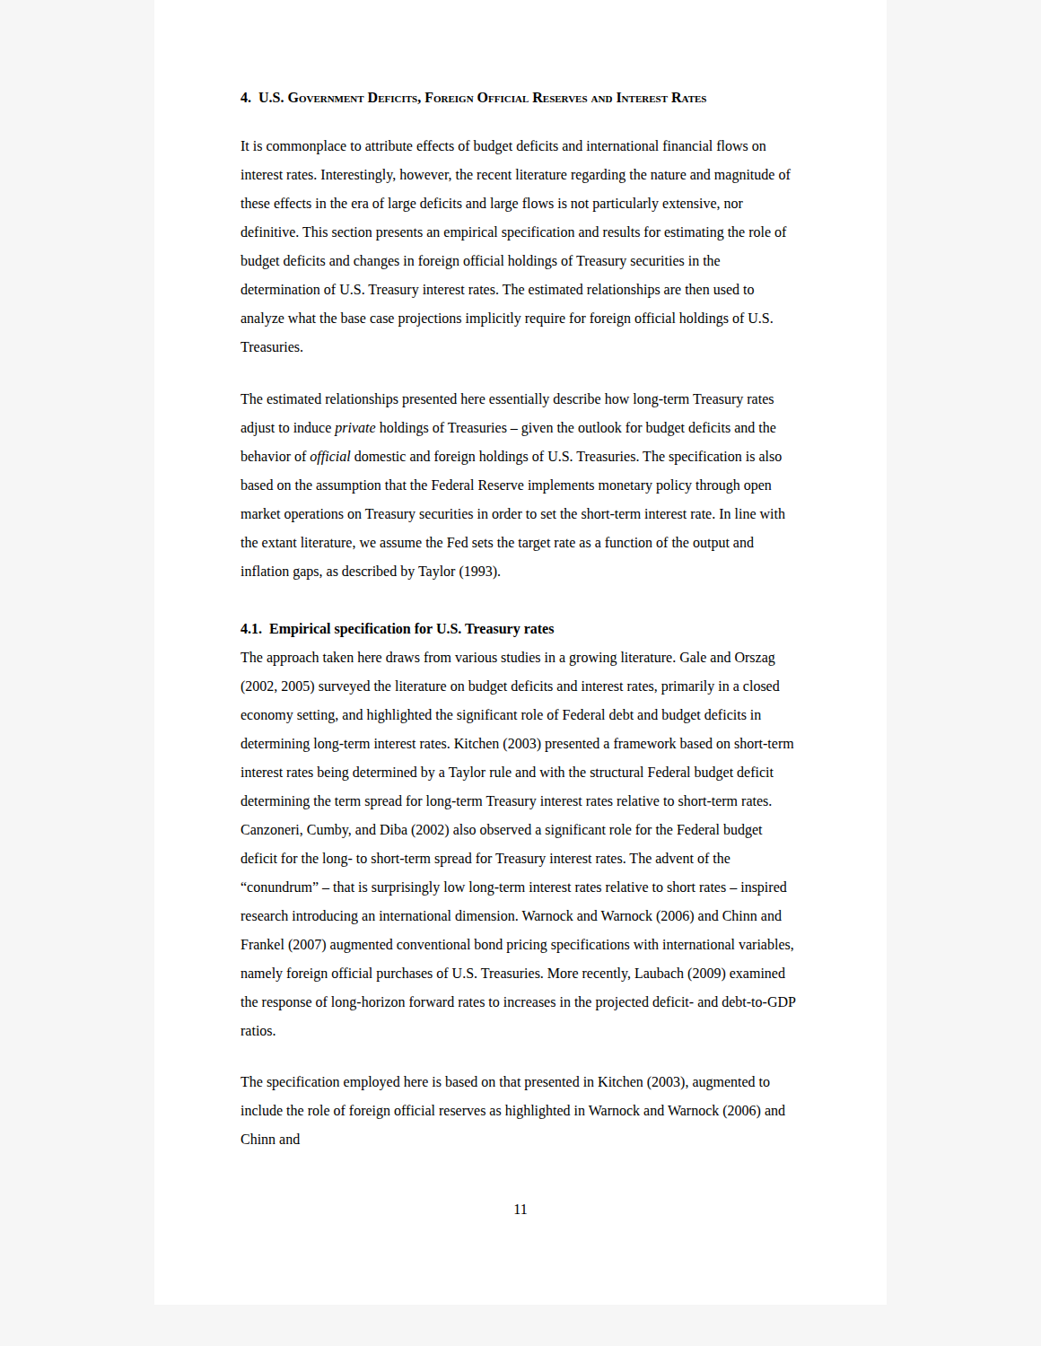4. U.S. Government Deficits, Foreign Official Reserves and Interest Rates
It is commonplace to attribute effects of budget deficits and international financial flows on interest rates. Interestingly, however, the recent literature regarding the nature and magnitude of these effects in the era of large deficits and large flows is not particularly extensive, nor definitive. This section presents an empirical specification and results for estimating the role of budget deficits and changes in foreign official holdings of Treasury securities in the determination of U.S. Treasury interest rates. The estimated relationships are then used to analyze what the base case projections implicitly require for foreign official holdings of U.S. Treasuries.
The estimated relationships presented here essentially describe how long-term Treasury rates adjust to induce private holdings of Treasuries – given the outlook for budget deficits and the behavior of official domestic and foreign holdings of U.S. Treasuries. The specification is also based on the assumption that the Federal Reserve implements monetary policy through open market operations on Treasury securities in order to set the short-term interest rate. In line with the extant literature, we assume the Fed sets the target rate as a function of the output and inflation gaps, as described by Taylor (1993).
4.1. Empirical specification for U.S. Treasury rates
The approach taken here draws from various studies in a growing literature. Gale and Orszag (2002, 2005) surveyed the literature on budget deficits and interest rates, primarily in a closed economy setting, and highlighted the significant role of Federal debt and budget deficits in determining long-term interest rates. Kitchen (2003) presented a framework based on short-term interest rates being determined by a Taylor rule and with the structural Federal budget deficit determining the term spread for long-term Treasury interest rates relative to short-term rates. Canzoneri, Cumby, and Diba (2002) also observed a significant role for the Federal budget deficit for the long- to short-term spread for Treasury interest rates. The advent of the “conundrum” – that is surprisingly low long-term interest rates relative to short rates – inspired research introducing an international dimension. Warnock and Warnock (2006) and Chinn and Frankel (2007) augmented conventional bond pricing specifications with international variables, namely foreign official purchases of U.S. Treasuries. More recently, Laubach (2009) examined the response of long-horizon forward rates to increases in the projected deficit- and debt-to-GDP ratios.
The specification employed here is based on that presented in Kitchen (2003), augmented to include the role of foreign official reserves as highlighted in Warnock and Warnock (2006) and Chinn and
11